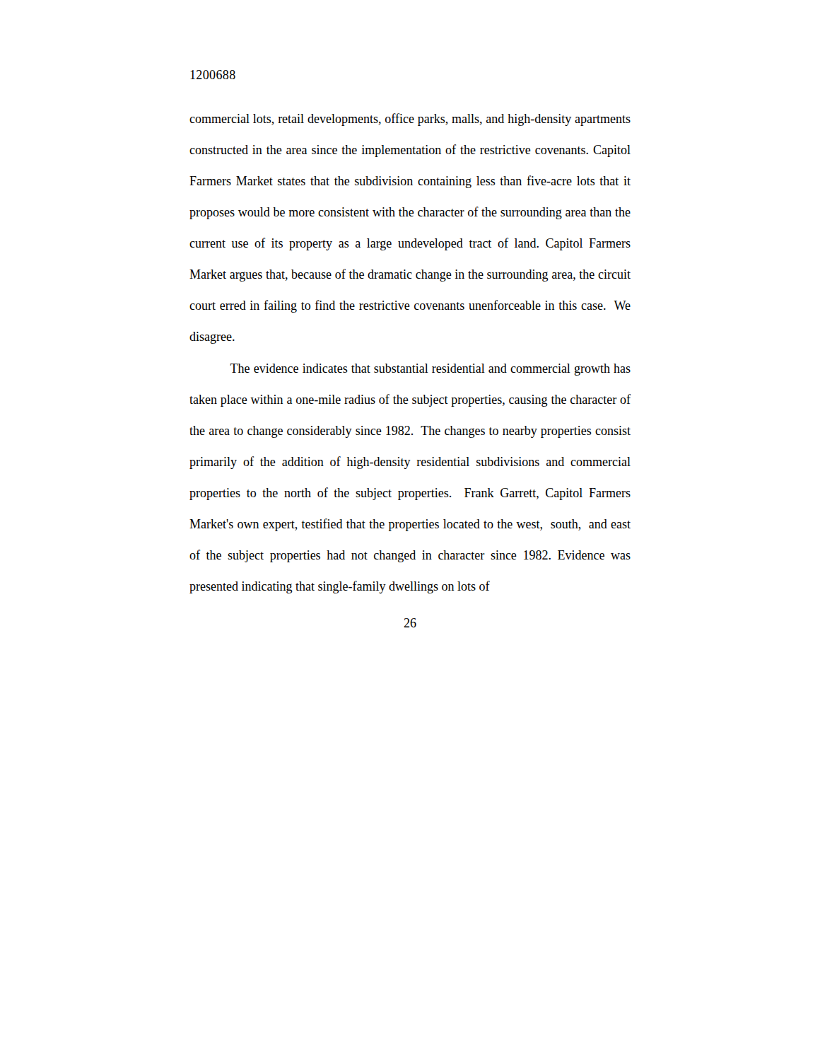1200688
commercial lots, retail developments, office parks, malls, and high-density apartments constructed in the area since the implementation of the restrictive covenants. Capitol Farmers Market states that the subdivision containing less than five-acre lots that it proposes would be more consistent with the character of the surrounding area than the current use of its property as a large undeveloped tract of land. Capitol Farmers Market argues that, because of the dramatic change in the surrounding area, the circuit court erred in failing to find the restrictive covenants unenforceable in this case. We disagree.
The evidence indicates that substantial residential and commercial growth has taken place within a one-mile radius of the subject properties, causing the character of the area to change considerably since 1982. The changes to nearby properties consist primarily of the addition of high-density residential subdivisions and commercial properties to the north of the subject properties. Frank Garrett, Capitol Farmers Market's own expert, testified that the properties located to the west, south, and east of the subject properties had not changed in character since 1982. Evidence was presented indicating that single-family dwellings on lots of
26